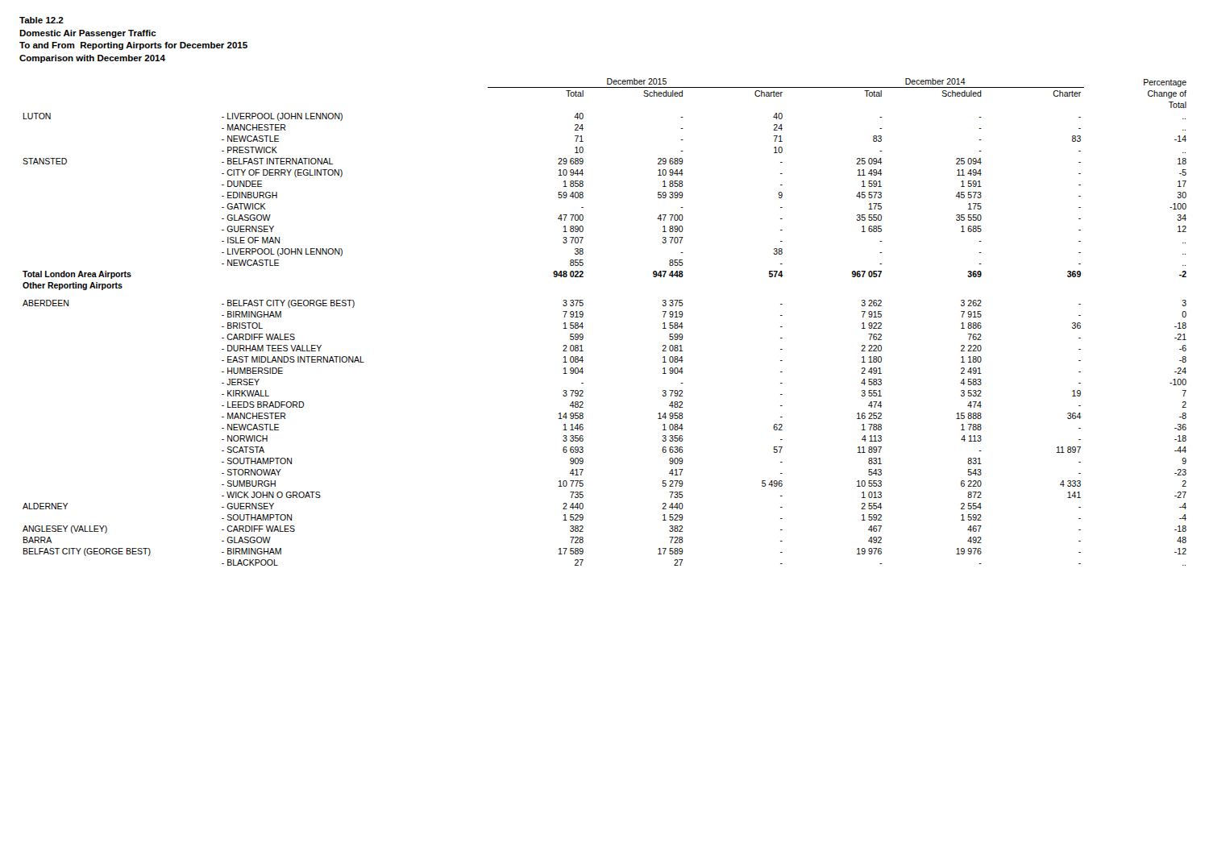Table 12.2
Domestic Air Passenger Traffic
To and From Reporting Airports for December 2015
Comparison with December 2014
| | | December 2015 | December 2014 | Percentage |
| --- | --- | --- | --- | --- |
| | | Total | Scheduled | Charter | Total | Scheduled | Charter | Change of |
| | | | | | | | | Total |
| LUTON | - LIVERPOOL (JOHN LENNON) | 40 | - | 40 | - | - | - | .. |
| | - MANCHESTER | 24 | - | 24 | - | - | - | .. |
| | - NEWCASTLE | 71 | - | 71 | 83 | - | 83 | -14 |
| | - PRESTWICK | 10 | - | 10 | - | - | - | .. |
| STANSTED | - BELFAST INTERNATIONAL | 29 689 | 29 689 | - | 25 094 | 25 094 | - | 18 |
| | - CITY OF DERRY (EGLINTON) | 10 944 | 10 944 | - | 11 494 | 11 494 | - | -5 |
| | - DUNDEE | 1 858 | 1 858 | - | 1 591 | 1 591 | - | 17 |
| | - EDINBURGH | 59 408 | 59 399 | 9 | 45 573 | 45 573 | - | 30 |
| | - GATWICK | - | - | - | 175 | 175 | - | -100 |
| | - GLASGOW | 47 700 | 47 700 | - | 35 550 | 35 550 | - | 34 |
| | - GUERNSEY | 1 890 | 1 890 | - | 1 685 | 1 685 | - | 12 |
| | - ISLE OF MAN | 3 707 | 3 707 | - | - | - | - | .. |
| | - LIVERPOOL (JOHN LENNON) | 38 | - | 38 | - | - | - | .. |
| | - NEWCASTLE | 855 | 855 | - | - | - | - | .. |
| Total London Area Airports | | 948 022 | 947 448 | 574 | 967 057 | 369 | 369 | -2 |
| Other Reporting Airports | | | | | | | | |
| ABERDEEN | - BELFAST CITY (GEORGE BEST) | 3 375 | 3 375 | - | 3 262 | 3 262 | - | 3 |
| | - BIRMINGHAM | 7 919 | 7 919 | - | 7 915 | 7 915 | - | 0 |
| | - BRISTOL | 1 584 | 1 584 | - | 1 922 | 1 886 | 36 | -18 |
| | - CARDIFF WALES | 599 | 599 | - | 762 | 762 | - | -21 |
| | - DURHAM TEES VALLEY | 2 081 | 2 081 | - | 2 220 | 2 220 | - | -6 |
| | - EAST MIDLANDS INTERNATIONAL | 1 084 | 1 084 | - | 1 180 | 1 180 | - | -8 |
| | - HUMBERSIDE | 1 904 | 1 904 | - | 2 491 | 2 491 | - | -24 |
| | - JERSEY | - | - | - | 4 583 | 4 583 | - | -100 |
| | - KIRKWALL | 3 792 | 3 792 | - | 3 551 | 3 532 | 19 | 7 |
| | - LEEDS BRADFORD | 482 | 482 | - | 474 | 474 | - | 2 |
| | - MANCHESTER | 14 958 | 14 958 | - | 16 252 | 15 888 | 364 | -8 |
| | - NEWCASTLE | 1 146 | 1 084 | 62 | 1 788 | 1 788 | - | -36 |
| | - NORWICH | 3 356 | 3 356 | - | 4 113 | 4 113 | - | -18 |
| | - SCATSTA | 6 693 | 6 636 | 57 | 11 897 | - | 11 897 | -44 |
| | - SOUTHAMPTON | 909 | 909 | - | 831 | 831 | - | 9 |
| | - STORNOWAY | 417 | 417 | - | 543 | 543 | - | -23 |
| | - SUMBURGH | 10 775 | 5 279 | 5 496 | 10 553 | 6 220 | 4 333 | 2 |
| | - WICK JOHN O GROATS | 735 | 735 | - | 1 013 | 872 | 141 | -27 |
| ALDERNEY | - GUERNSEY | 2 440 | 2 440 | - | 2 554 | 2 554 | - | -4 |
| | - SOUTHAMPTON | 1 529 | 1 529 | - | 1 592 | 1 592 | - | -4 |
| ANGLESEY (VALLEY) | - CARDIFF WALES | 382 | 382 | - | 467 | 467 | - | -18 |
| BARRA | - GLASGOW | 728 | 728 | - | 492 | 492 | - | 48 |
| BELFAST CITY (GEORGE BEST) | - BIRMINGHAM | 17 589 | 17 589 | - | 19 976 | 19 976 | - | -12 |
| | - BLACKPOOL | 27 | 27 | - | - | - | - | .. |